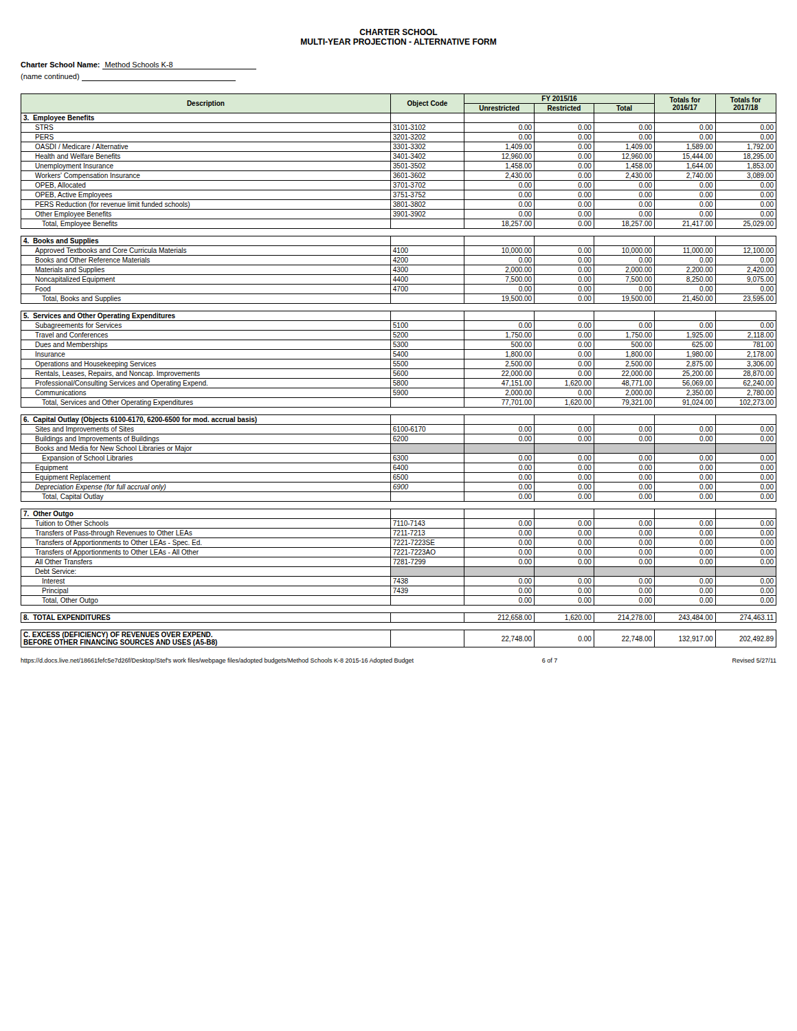CHARTER SCHOOL
MULTI-YEAR PROJECTION - ALTERNATIVE FORM
Charter School Name: Method Schools K-8
(name continued)
| Description | Object Code | FY 2015/16 | Totals for 2016/17 | Totals for 2017/18 |
| --- | --- | --- | --- | --- |
| Unrestricted | Restricted | Total |
| 3. Employee Benefits | | | | | | |
| STRS | 3101-3102 | 0.00 | 0.00 | 0.00 | 0.00 | 0.00 |
| PERS | 3201-3202 | 0.00 | 0.00 | 0.00 | 0.00 | 0.00 |
| OASDI / Medicare / Alternative | 3301-3302 | 1,409.00 | 0.00 | 1,409.00 | 1,589.00 | 1,792.00 |
| Health and Welfare Benefits | 3401-3402 | 12,960.00 | 0.00 | 12,960.00 | 15,444.00 | 18,295.00 |
| Unemployment Insurance | 3501-3502 | 1,458.00 | 0.00 | 1,458.00 | 1,644.00 | 1,853.00 |
| Workers' Compensation Insurance | 3601-3602 | 2,430.00 | 0.00 | 2,430.00 | 2,740.00 | 3,089.00 |
| OPEB, Allocated | 3701-3702 | 0.00 | 0.00 | 0.00 | 0.00 | 0.00 |
| OPEB, Active Employees | 3751-3752 | 0.00 | 0.00 | 0.00 | 0.00 | 0.00 |
| PERS Reduction (for revenue limit funded schools) | 3801-3802 | 0.00 | 0.00 | 0.00 | 0.00 | 0.00 |
| Other Employee Benefits | 3901-3902 | 0.00 | 0.00 | 0.00 | 0.00 | 0.00 |
| Total, Employee Benefits | | 18,257.00 | 0.00 | 18,257.00 | 21,417.00 | 25,029.00 |
| 4. Books and Supplies | | | | | | |
| Approved Textbooks and Core Curricula Materials | 4100 | 10,000.00 | 0.00 | 10,000.00 | 11,000.00 | 12,100.00 |
| Books and Other Reference Materials | 4200 | 0.00 | 0.00 | 0.00 | 0.00 | 0.00 |
| Materials and Supplies | 4300 | 2,000.00 | 0.00 | 2,000.00 | 2,200.00 | 2,420.00 |
| Noncapitalized Equipment | 4400 | 7,500.00 | 0.00 | 7,500.00 | 8,250.00 | 9,075.00 |
| Food | 4700 | 0.00 | 0.00 | 0.00 | 0.00 | 0.00 |
| Total, Books and Supplies | | 19,500.00 | 0.00 | 19,500.00 | 21,450.00 | 23,595.00 |
| 5. Services and Other Operating Expenditures | | | | | | |
| Subagreements for Services | 5100 | 0.00 | 0.00 | 0.00 | 0.00 | 0.00 |
| Travel and Conferences | 5200 | 1,750.00 | 0.00 | 1,750.00 | 1,925.00 | 2,118.00 |
| Dues and Memberships | 5300 | 500.00 | 0.00 | 500.00 | 625.00 | 781.00 |
| Insurance | 5400 | 1,800.00 | 0.00 | 1,800.00 | 1,980.00 | 2,178.00 |
| Operations and Housekeeping Services | 5500 | 2,500.00 | 0.00 | 2,500.00 | 2,875.00 | 3,306.00 |
| Rentals, Leases, Repairs, and Noncap. Improvements | 5600 | 22,000.00 | 0.00 | 22,000.00 | 25,200.00 | 28,870.00 |
| Professional/Consulting Services and Operating Expend. | 5800 | 47,151.00 | 1,620.00 | 48,771.00 | 56,069.00 | 62,240.00 |
| Communications | 5900 | 2,000.00 | 0.00 | 2,000.00 | 2,350.00 | 2,780.00 |
| Total, Services and Other Operating Expenditures | | 77,701.00 | 1,620.00 | 79,321.00 | 91,024.00 | 102,273.00 |
| 6. Capital Outlay (Objects 6100-6170, 6200-6500 for mod. accrual basis) | | | | | | |
| Sites and Improvements of Sites | 6100-6170 | 0.00 | 0.00 | 0.00 | 0.00 | 0.00 |
| Buildings and Improvements of Buildings | 6200 | 0.00 | 0.00 | 0.00 | 0.00 | 0.00 |
| Books and Media for New School Libraries or Major | | | | | | |
| Expansion of School Libraries | 6300 | 0.00 | 0.00 | 0.00 | 0.00 | 0.00 |
| Equipment | 6400 | 0.00 | 0.00 | 0.00 | 0.00 | 0.00 |
| Equipment Replacement | 6500 | 0.00 | 0.00 | 0.00 | 0.00 | 0.00 |
| Depreciation Expense (for full accrual only) | 6900 | 0.00 | 0.00 | 0.00 | 0.00 | 0.00 |
| Total, Capital Outlay | | 0.00 | 0.00 | 0.00 | 0.00 | 0.00 |
| 7. Other Outgo | | | | | | |
| Tuition to Other Schools | 7110-7143 | 0.00 | 0.00 | 0.00 | 0.00 | 0.00 |
| Transfers of Pass-through Revenues to Other LEAs | 7211-7213 | 0.00 | 0.00 | 0.00 | 0.00 | 0.00 |
| Transfers of Apportionments to Other LEAs - Spec. Ed. | 7221-7223SE | 0.00 | 0.00 | 0.00 | 0.00 | 0.00 |
| Transfers of Apportionments to Other LEAs - All Other | 7221-7223AO | 0.00 | 0.00 | 0.00 | 0.00 | 0.00 |
| All Other Transfers | 7281-7299 | 0.00 | 0.00 | 0.00 | 0.00 | 0.00 |
| Debt Service: | | | | | | |
| Interest | 7438 | 0.00 | 0.00 | 0.00 | 0.00 | 0.00 |
| Principal | 7439 | 0.00 | 0.00 | 0.00 | 0.00 | 0.00 |
| Total, Other Outgo | | 0.00 | 0.00 | 0.00 | 0.00 | 0.00 |
| 8. TOTAL EXPENDITURES | | 212,658.00 | 1,620.00 | 214,278.00 | 243,484.00 | 274,463.11 |
| C. EXCESS (DEFICIENCY) OF REVENUES OVER EXPEND. BEFORE OTHER FINANCING SOURCES AND USES (A5-B8) | | 22,748.00 | 0.00 | 22,748.00 | 132,917.00 | 202,492.89 |
https://d.docs.live.net/18661fefc5e7d26f/Desktop/Stef's work files/webpage files/adopted budgets/Method Schools K-8 2015-16 Adopted Budget
6 of 7
Revised 5/27/11